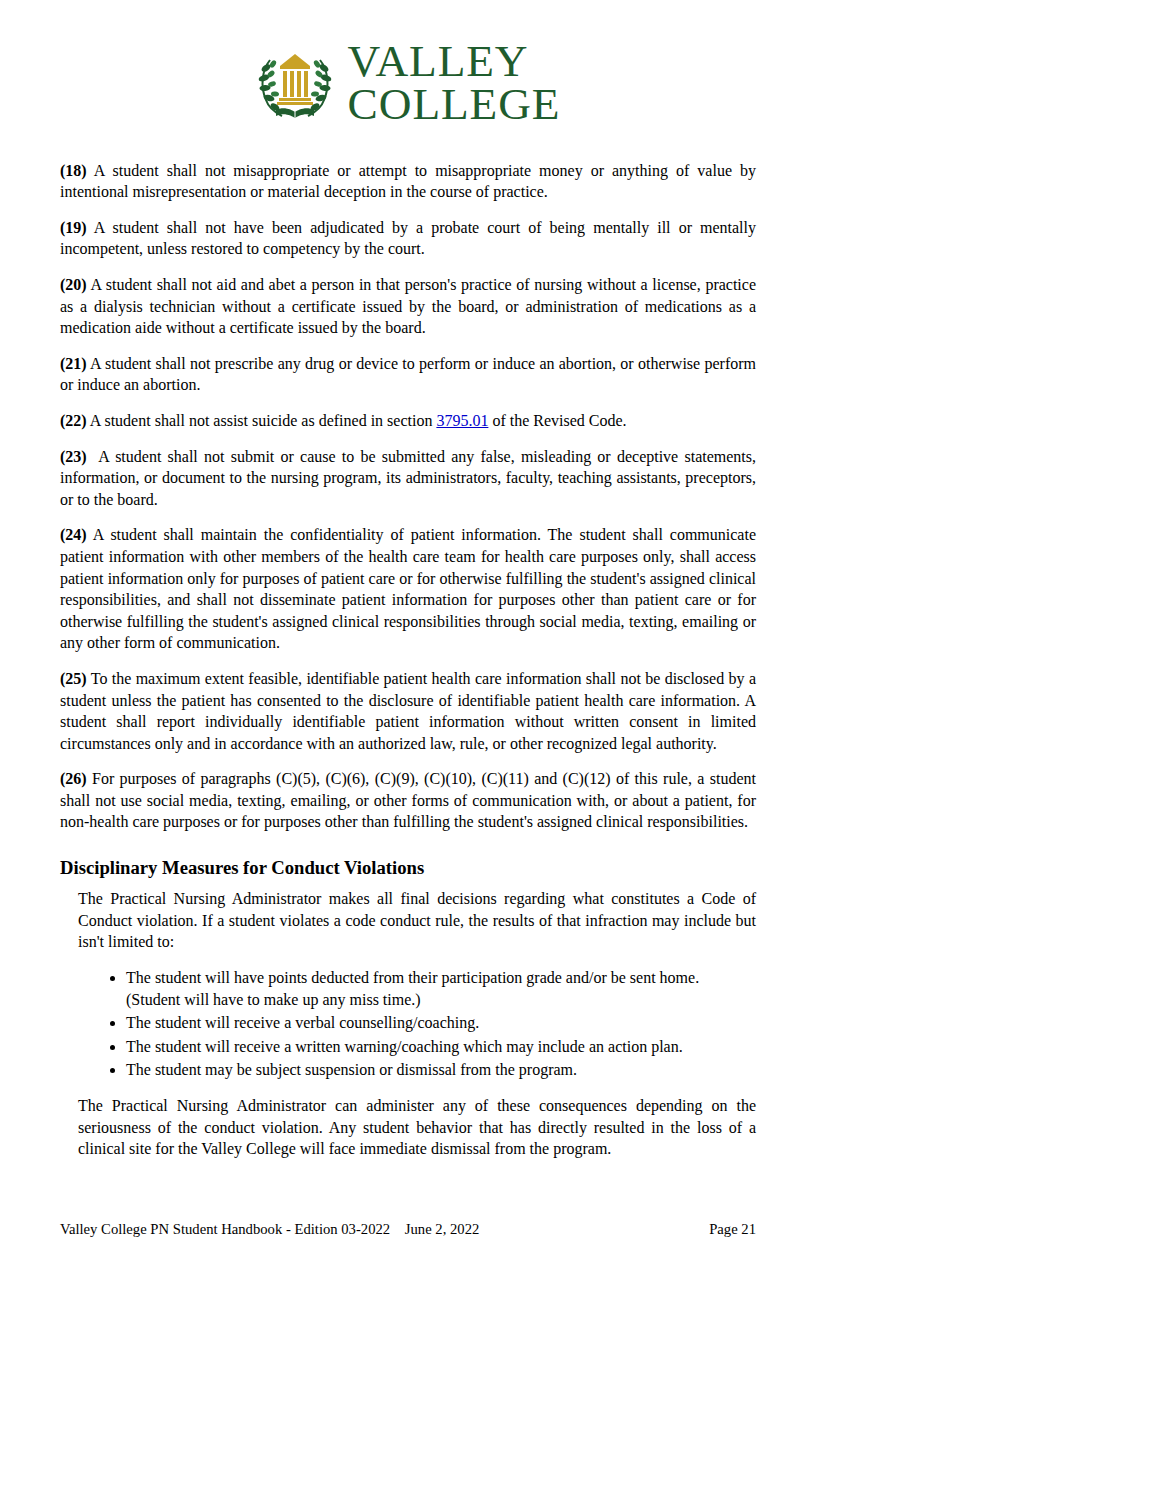VALLEY COLLEGE
(18) A student shall not misappropriate or attempt to misappropriate money or anything of value by intentional misrepresentation or material deception in the course of practice.
(19) A student shall not have been adjudicated by a probate court of being mentally ill or mentally incompetent, unless restored to competency by the court.
(20) A student shall not aid and abet a person in that person's practice of nursing without a license, practice as a dialysis technician without a certificate issued by the board, or administration of medications as a medication aide without a certificate issued by the board.
(21) A student shall not prescribe any drug or device to perform or induce an abortion, or otherwise perform or induce an abortion.
(22) A student shall not assist suicide as defined in section 3795.01 of the Revised Code.
(23) A student shall not submit or cause to be submitted any false, misleading or deceptive statements, information, or document to the nursing program, its administrators, faculty, teaching assistants, preceptors, or to the board.
(24) A student shall maintain the confidentiality of patient information. The student shall communicate patient information with other members of the health care team for health care purposes only, shall access patient information only for purposes of patient care or for otherwise fulfilling the student's assigned clinical responsibilities, and shall not disseminate patient information for purposes other than patient care or for otherwise fulfilling the student's assigned clinical responsibilities through social media, texting, emailing or any other form of communication.
(25) To the maximum extent feasible, identifiable patient health care information shall not be disclosed by a student unless the patient has consented to the disclosure of identifiable patient health care information. A student shall report individually identifiable patient information without written consent in limited circumstances only and in accordance with an authorized law, rule, or other recognized legal authority.
(26) For purposes of paragraphs (C)(5), (C)(6), (C)(9), (C)(10), (C)(11) and (C)(12) of this rule, a student shall not use social media, texting, emailing, or other forms of communication with, or about a patient, for non-health care purposes or for purposes other than fulfilling the student's assigned clinical responsibilities.
Disciplinary Measures for Conduct Violations
The Practical Nursing Administrator makes all final decisions regarding what constitutes a Code of Conduct violation. If a student violates a code conduct rule, the results of that infraction may include but isn't limited to:
The student will have points deducted from their participation grade and/or be sent home. (Student will have to make up any miss time.)
The student will receive a verbal counselling/coaching.
The student will receive a written warning/coaching which may include an action plan.
The student may be subject suspension or dismissal from the program.
The Practical Nursing Administrator can administer any of these consequences depending on the seriousness of the conduct violation. Any student behavior that has directly resulted in the loss of a clinical site for the Valley College will face immediate dismissal from the program.
Valley College PN Student Handbook - Edition 03-2022 June 2, 2022 Page 21